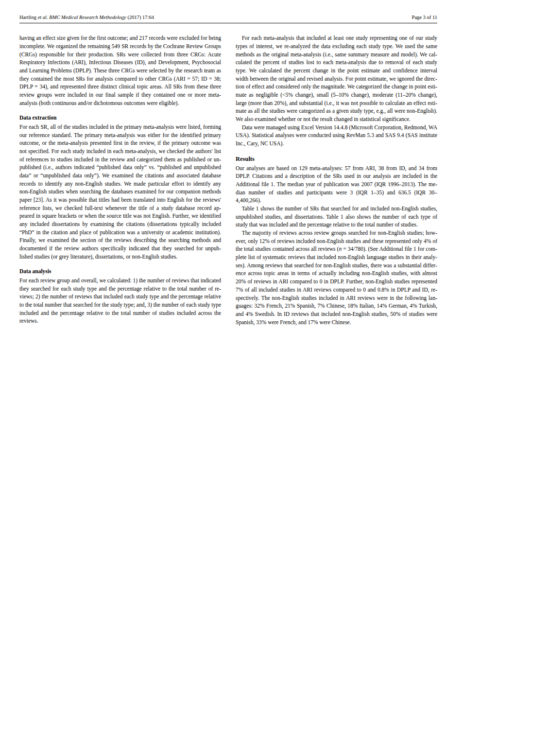Hartling et al. BMC Medical Research Methodology (2017) 17:64
Page 3 of 11
having an effect size given for the first outcome; and 217 records were excluded for being incomplete. We organized the remaining 549 SR records by the Cochrane Review Groups (CRGs) responsible for their production. SRs were collected from three CRGs: Acute Respiratory Infections (ARI), Infectious Diseases (ID), and Development, Psychosocial and Learning Problems (DPLP). These three CRGs were selected by the research team as they contained the most SRs for analysis compared to other CRGs (ARI = 57; ID = 38; DPLP = 34), and represented three distinct clinical topic areas. All SRs from these three review groups were included in our final sample if they contained one or more meta-analysis (both continuous and/or dichotomous outcomes were eligible).
Data extraction
For each SR, all of the studies included in the primary meta-analysis were listed, forming our reference standard. The primary meta-analysis was either for the identified primary outcome, or the meta-analysis presented first in the review, if the primary outcome was not specified. For each study included in each meta-analysis, we checked the authors' list of references to studies included in the review and categorized them as published or unpublished (i.e., authors indicated “published data only” vs. “published and unpublished data” or “unpublished data only”). We examined the citations and associated database records to identify any non-English studies. We made particular effort to identify any non-English studies when searching the databases examined for our companion methods paper [23]. As it was possible that titles had been translated into English for the reviews' reference lists, we checked full-text whenever the title of a study database record appeared in square brackets or when the source title was not English. Further, we identified any included dissertations by examining the citations (dissertations typically included “PhD” in the citation and place of publication was a university or academic institution). Finally, we examined the section of the reviews describing the searching methods and documented if the review authors specifically indicated that they searched for unpublished studies (or grey literature), dissertations, or non-English studies.
Data analysis
For each review group and overall, we calculated: 1) the number of reviews that indicated they searched for each study type and the percentage relative to the total number of reviews; 2) the number of reviews that included each study type and the percentage relative to the total number that searched for the study type; and, 3) the number of each study type included and the percentage relative to the total number of studies included across the reviews.
For each meta-analysis that included at least one study representing one of our study types of interest, we re-analyzed the data excluding each study type. We used the same methods as the original meta-analysis (i.e., same summary measure and model). We calculated the percent of studies lost to each meta-analysis due to removal of each study type. We calculated the percent change in the point estimate and confidence interval width between the original and revised analysis. For point estimate, we ignored the direction of effect and considered only the magnitude. We categorized the change in point estimate as negligible (<5% change), small (5–10% change), moderate (11–20% change), large (more than 20%), and substantial (i.e., it was not possible to calculate an effect estimate as all the studies were categorized as a given study type, e.g., all were non-English). We also examined whether or not the result changed in statistical significance.
Data were managed using Excel Version 14.4.8 (Microsoft Corporation, Redmond, WA USA). Statistical analyses were conducted using RevMan 5.3 and SAS 9.4 (SAS institute Inc., Cary, NC USA).
Results
Our analyses are based on 129 meta-analyses: 57 from ARI, 38 from ID, and 34 from DPLP. Citations and a description of the SRs used in our analysis are included in the Additional file 1. The median year of publication was 2007 (IQR 1996–2013). The median number of studies and participants were 3 (IQR 1–35) and 636.5 (IQR 30–4,400,266).
Table 1 shows the number of SRs that searched for and included non-English studies, unpublished studies, and dissertations. Table 1 also shows the number of each type of study that was included and the percentage relative to the total number of studies.
The majority of reviews across review groups searched for non-English studies; however, only 12% of reviews included non-English studies and these represented only 4% of the total studies contained across all reviews (n = 34/780). (See Additional file 1 for complete list of systematic reviews that included non-English language studies in their analyses). Among reviews that searched for non-English studies, there was a substantial difference across topic areas in terms of actually including non-English studies, with almost 20% of reviews in ARI compared to 0 in DPLP. Further, non-English studies represented 7% of all included studies in ARI reviews compared to 0 and 0.8% in DPLP and ID, respectively. The non-English studies included in ARI reviews were in the following languages: 32% French, 21% Spanish, 7% Chinese, 18% Italian, 14% German, 4% Turkish, and 4% Swedish. In ID reviews that included non-English studies, 50% of studies were Spanish, 33% were French, and 17% were Chinese.